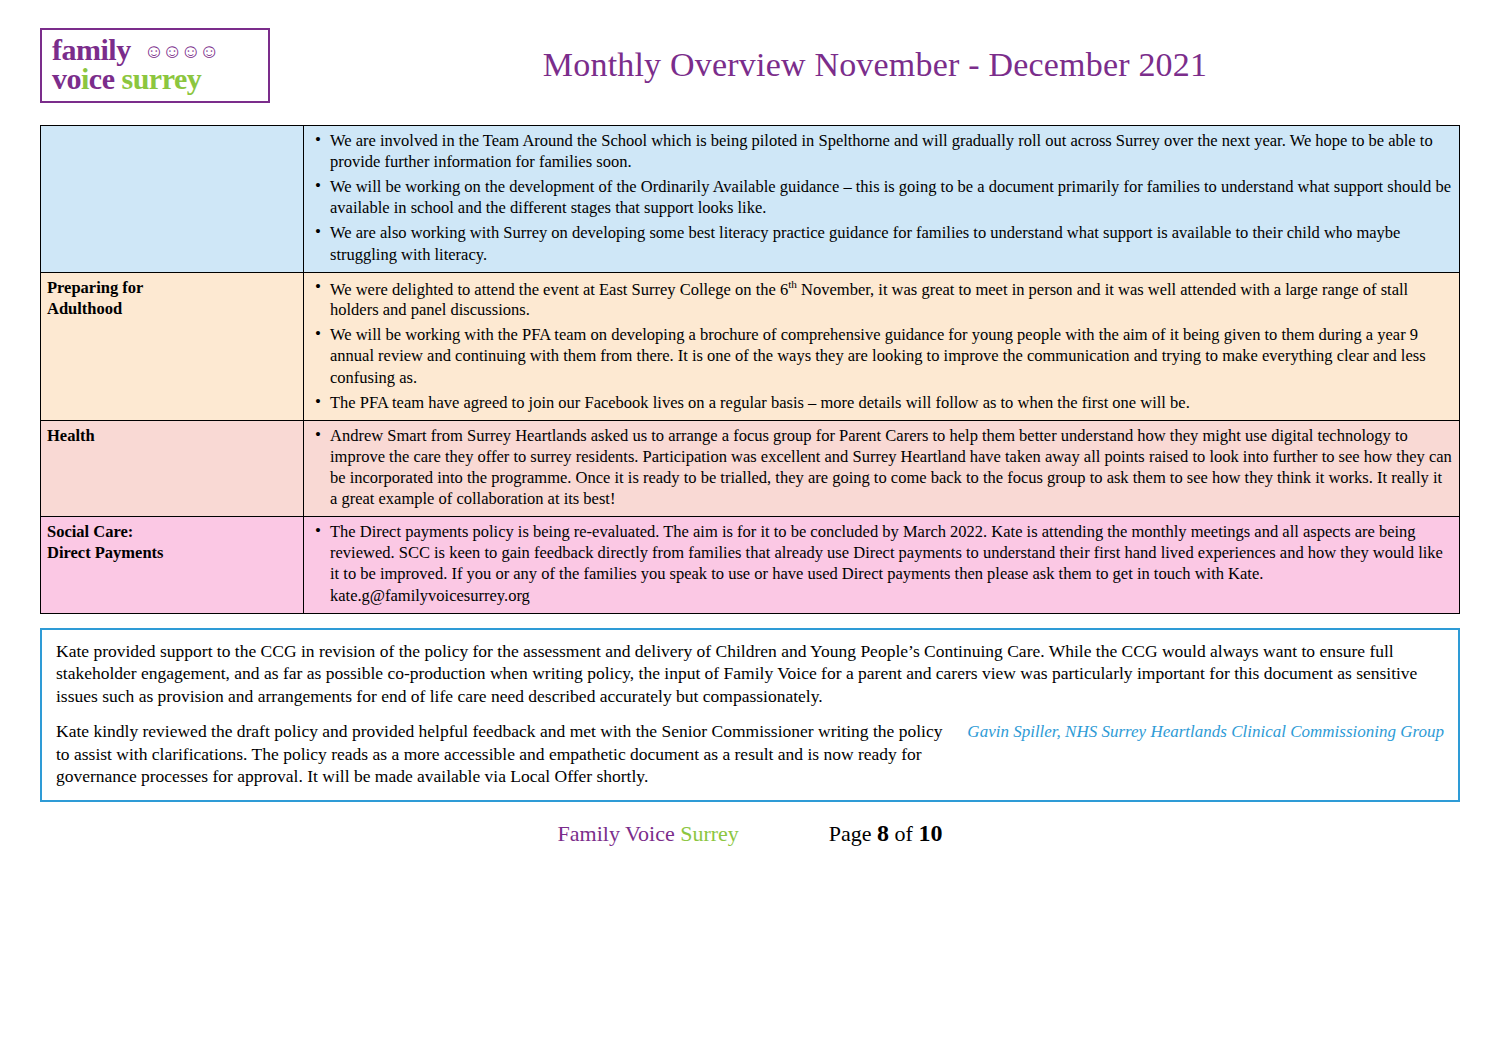family ☺☺☺☺
vo ice surrey
Monthly Overview November - December 2021
| | We are involved in the Team Around the School which is being piloted in Spelthorne and will gradually roll out across Surrey over the next year. We hope to be able to provide further information for families soon. We will be working on the development of the Ordinarily Available guidance – this is going to be a document primarily for families to understand what support should be available in school and the different stages that support looks like. We are also working with Surrey on developing some best literacy practice guidance for families to understand what support is available to their child who maybe struggling with literacy. |
| Preparing for Adulthood | We were delighted to attend the event at East Surrey College on the 6 th November, it was great to meet in person and it was well attended with a large range of stall holders and panel discussions. We will be working with the PFA team on developing a brochure of comprehensive guidance for young people with the aim of it being given to them during a year 9 annual review and continuing with them from there. It is one of the ways they are looking to improve the communication and trying to make everything clear and less confusing as. The PFA team have agreed to join our Facebook lives on a regular basis – more details will follow as to when the first one will be. |
| Health | Andrew Smart from Surrey Heartlands asked us to arrange a focus group for Parent Carers to help them better understand how they might use digital technology to improve the care they offer to surrey residents. Participation was excellent and Surrey Heartland have taken away all points raised to look into further to see how they can be incorporated into the programme. Once it is ready to be trialled, they are going to come back to the focus group to ask them to see how they think it works. It really it a great example of collaboration at its best! |
| Social Care: Direct Payments | The Direct payments policy is being re-evaluated. The aim is for it to be concluded by March 2022. Kate is attending the monthly meetings and all aspects are being reviewed. SCC is keen to gain feedback directly from families that already use Direct payments to understand their first hand lived experiences and how they would like it to be improved. If you or any of the families you speak to use or have used Direct payments then please ask them to get in touch with Kate. kate.g@familyvoicesurrey.org |
Kate provided support to the CCG in revision of the policy for the assessment and delivery of Children and Young People’s Continuing Care. While the CCG would always want to ensure full stakeholder engagement, and as far as possible co-production when writing policy, the input of Family Voice for a parent and carers view was particularly important for this document as sensitive issues such as provision and arrangements for end of life care need described accurately but compassionately.
Kate kindly reviewed the draft policy and provided helpful feedback and met with the Senior Commissioner writing the policy to assist with clarifications. The policy reads as a more accessible and empathetic document as a result and is now ready for governance processes for approval. It will be made available via Local Offer shortly.
Gavin Spiller, NHS Surrey Heartlands Clinical Commissioning Group
Family Voice Surrey
Page 8 of 10